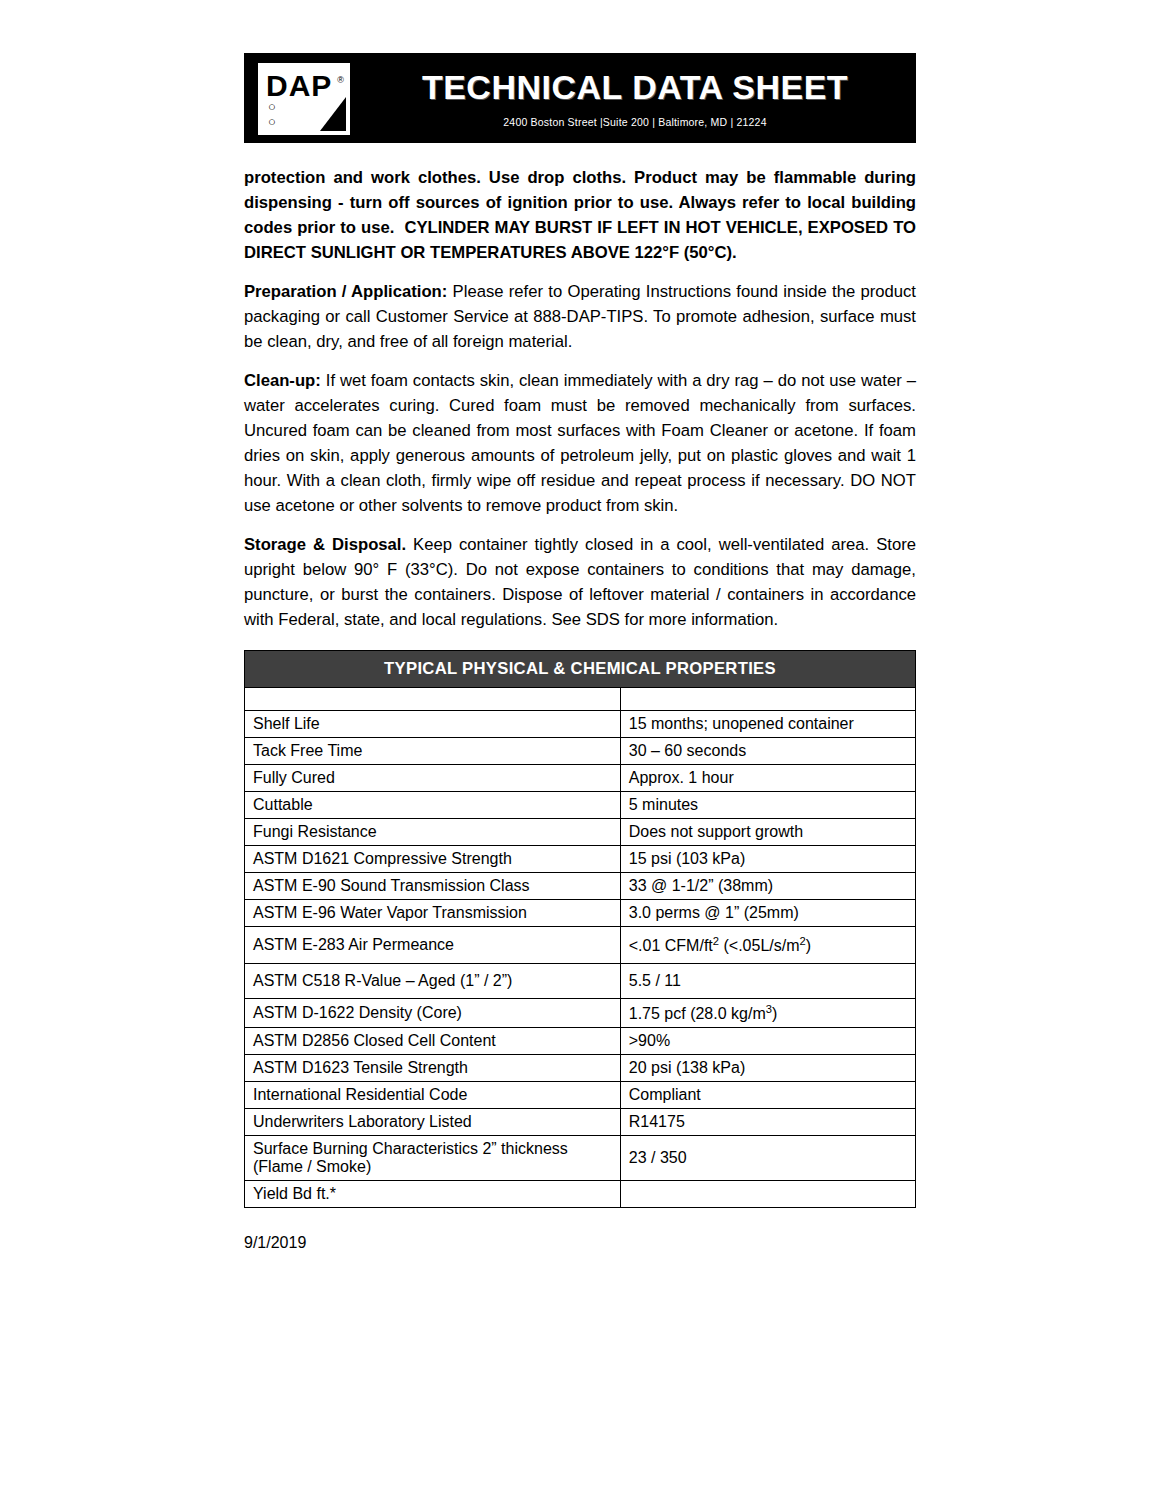DAP ® ○
○
TECHNICAL DATA SHEET
2400 Boston Street |Suite 200 | Baltimore, MD | 21224
protection and work clothes. Use drop cloths. Product may be flammable during dispensing - turn off sources of ignition prior to use. Always refer to local building codes prior to use. CYLINDER MAY BURST IF LEFT IN HOT VEHICLE, EXPOSED TO DIRECT SUNLIGHT OR TEMPERATURES ABOVE 122°F (50°C).
Preparation / Application: Please refer to Operating Instructions found inside the product packaging or call Customer Service at 888-DAP-TIPS. To promote adhesion, surface must be clean, dry, and free of all foreign material.
Clean-up: If wet foam contacts skin, clean immediately with a dry rag – do not use water – water accelerates curing. Cured foam must be removed mechanically from surfaces. Uncured foam can be cleaned from most surfaces with Foam Cleaner or acetone. If foam dries on skin, apply generous amounts of petroleum jelly, put on plastic gloves and wait 1 hour. With a clean cloth, firmly wipe off residue and repeat process if necessary. DO NOT use acetone or other solvents to remove product from skin.
Storage & Disposal. Keep container tightly closed in a cool, well-ventilated area. Store upright below 90° F (33°C). Do not expose containers to conditions that may damage, puncture, or burst the containers. Dispose of leftover material / containers in accordance with Federal, state, and local regulations. See SDS for more information.
TYPICAL PHYSICAL & CHEMICAL PROPERTIES
| Shelf Life | 15 months; unopened container |
| Tack Free Time | 30 – 60 seconds |
| Fully Cured | Approx. 1 hour |
| Cuttable | 5 minutes |
| Fungi Resistance | Does not support growth |
| ASTM D1621 Compressive Strength | 15 psi (103 kPa) |
| ASTM E-90 Sound Transmission Class | 33 @ 1-1/2” (38mm) |
| ASTM E-96 Water Vapor Transmission | 3.0 perms @ 1” (25mm) |
| ASTM E-283 Air Permeance | <.01 CFM/ft 2 (<.05L/s/m 2 ) |
| ASTM C518 R-Value – Aged (1” / 2”) | 5.5 / 11 |
| ASTM D-1622 Density (Core) | 1.75 pcf (28.0 kg/m 3 ) |
| ASTM D2856 Closed Cell Content | >90% |
| ASTM D1623 Tensile Strength | 20 psi (138 kPa) |
| International Residential Code | Compliant |
| Underwriters Laboratory Listed | R14175 |
| Surface Burning Characteristics 2” thickness (Flame / Smoke) | 23 / 350 |
| Yield Bd ft.* | |
9/1/2019